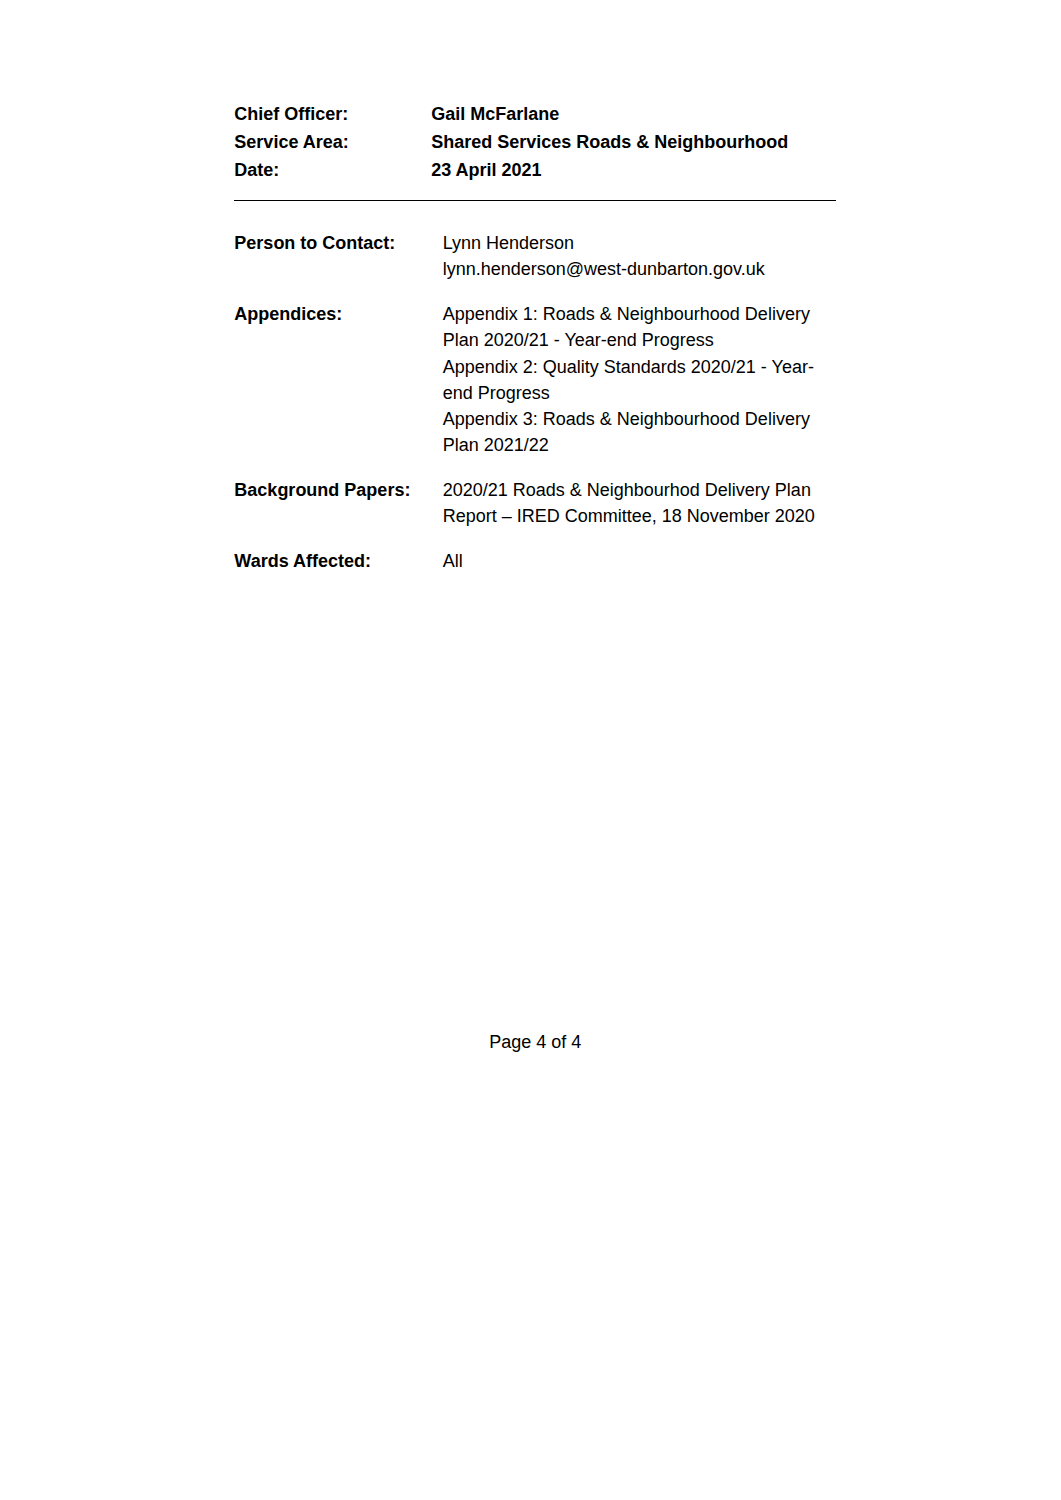| Chief Officer: | Gail McFarlane |
| Service Area: | Shared Services Roads & Neighbourhood |
| Date: | 23 April 2021 |
| Person to Contact: | Lynn Henderson lynn.henderson@west-dunbarton.gov.uk |
| Appendices: | Appendix 1: Roads & Neighbourhood Delivery Plan 2020/21 - Year-end Progress Appendix 2: Quality Standards 2020/21 - Year-end Progress Appendix 3: Roads & Neighbourhood Delivery Plan 2021/22 |
| Background Papers: | 2020/21 Roads & Neighbourhod Delivery Plan Report – IRED Committee, 18 November 2020 |
| Wards Affected: | All |
Page 4 of 4